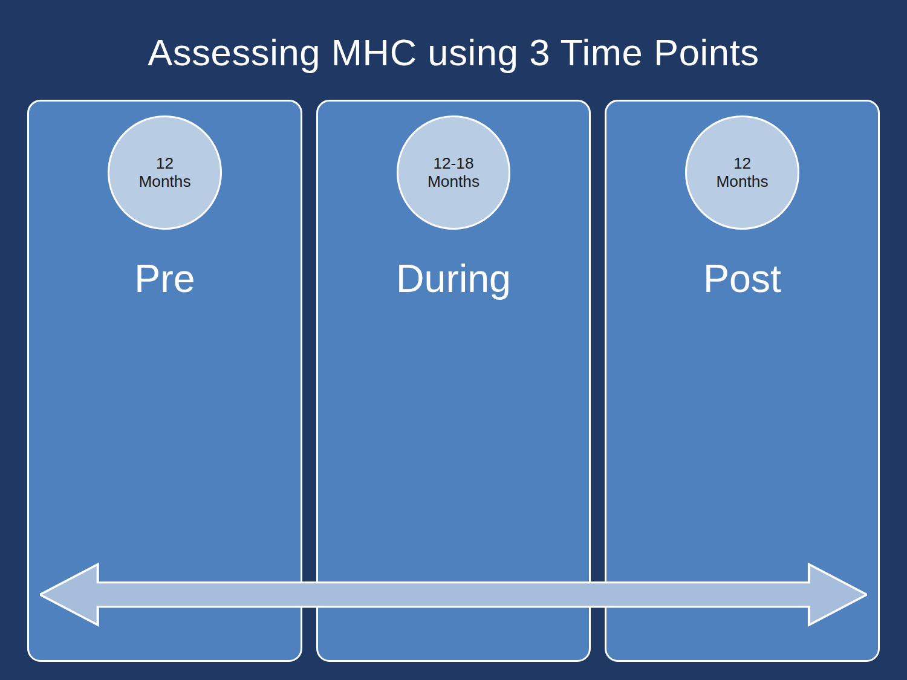Assessing MHC using 3 Time Points
12
Months
Pre
12-18
Months
During
12
Months
Post